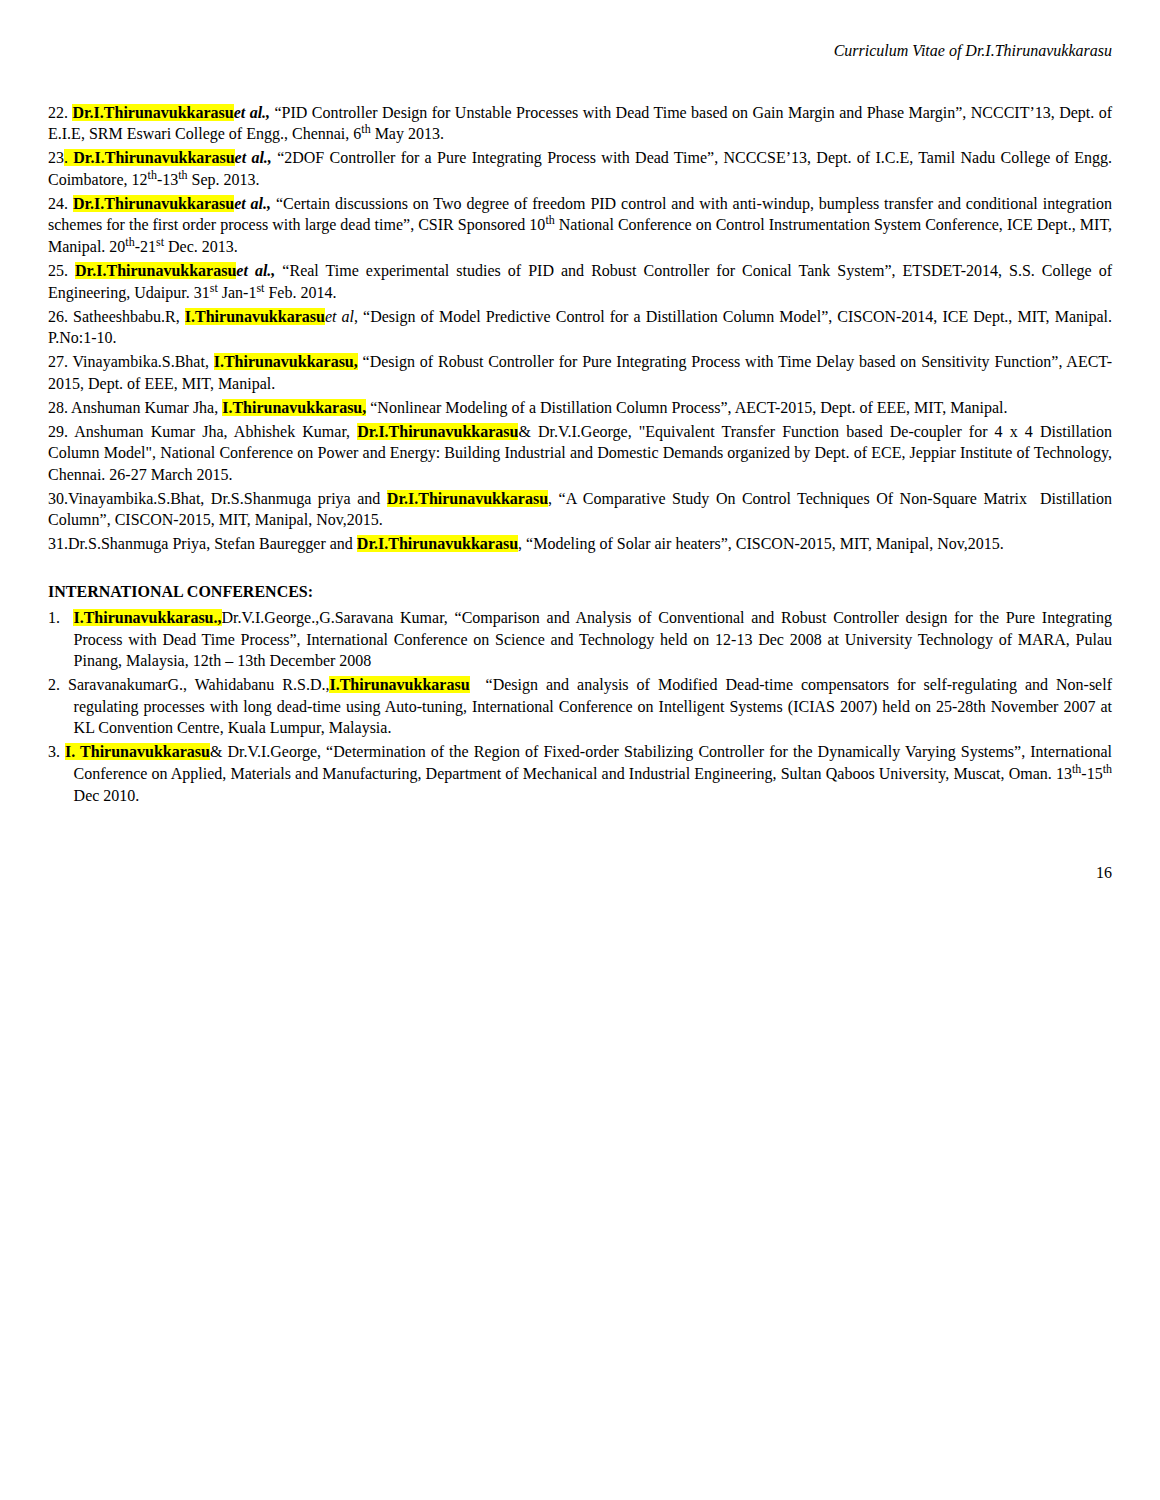Curriculum Vitae of Dr.I.Thirunavukkarasu
22. Dr.I.Thirunavukkarasu et al., “PID Controller Design for Unstable Processes with Dead Time based on Gain Margin and Phase Margin”, NCCCIT’13, Dept. of E.I.E, SRM Eswari College of Engg., Chennai, 6th May 2013.
23. Dr.I.Thirunavukkarasu et al., “2DOF Controller for a Pure Integrating Process with Dead Time”, NCCCSE’13, Dept. of I.C.E, Tamil Nadu College of Engg. Coimbatore, 12th-13th Sep. 2013.
24. Dr.I.Thirunavukkarasu et al., “Certain discussions on Two degree of freedom PID control and with anti-windup, bumpless transfer and conditional integration schemes for the first order process with large dead time”, CSIR Sponsored 10th National Conference on Control Instrumentation System Conference, ICE Dept., MIT, Manipal. 20th-21st Dec. 2013.
25. Dr.I.Thirunavukkarasu et al., “Real Time experimental studies of PID and Robust Controller for Conical Tank System”, ETSDET-2014, S.S. College of Engineering, Udaipur. 31st Jan-1st Feb. 2014.
26. Satheeshbabu.R, I.Thirunavukkarasu et al, “Design of Model Predictive Control for a Distillation Column Model”, CISCON-2014, ICE Dept., MIT, Manipal. P.No:1-10.
27. Vinayambika.S.Bhat, I.Thirunavukkarasu, “Design of Robust Controller for Pure Integrating Process with Time Delay based on Sensitivity Function”, AECT-2015, Dept. of EEE, MIT, Manipal.
28. Anshuman Kumar Jha, I.Thirunavukkarasu, “Nonlinear Modeling of a Distillation Column Process”, AECT-2015, Dept. of EEE, MIT, Manipal.
29. Anshuman Kumar Jha, Abhishek Kumar, Dr.I.Thirunavukkarasu& Dr.V.I.George, "Equivalent Transfer Function based De-coupler for 4 x 4 Distillation Column Model", National Conference on Power and Energy: Building Industrial and Domestic Demands organized by Dept. of ECE, Jeppiar Institute of Technology, Chennai. 26-27 March 2015.
30.Vinayambika.S.Bhat, Dr.S.Shanmuga priya and Dr.I.Thirunavukkarasu, “A Comparative Study On Control Techniques Of Non-Square Matrix Distillation Column”, CISCON-2015, MIT, Manipal, Nov,2015.
31.Dr.S.Shanmuga Priya, Stefan Bauregger and Dr.I.Thirunavukkarasu, “Modeling of Solar air heaters”, CISCON-2015, MIT, Manipal, Nov,2015.
INTERNATIONAL CONFERENCES:
1. I.Thirunavukkarasu., Dr.V.I.George.,G.Saravana Kumar, “Comparison and Analysis of Conventional and Robust Controller design for the Pure Integrating Process with Dead Time Process”, International Conference on Science and Technology held on 12-13 Dec 2008 at University Technology of MARA, Pulau Pinang, Malaysia, 12th – 13th December 2008
2. SaravanakumarG., Wahidabanu R.S.D.,I.Thirunavukkarasu “Design and analysis of Modified Dead-time compensators for self-regulating and Non-self regulating processes with long dead-time using Auto-tuning, International Conference on Intelligent Systems (ICIAS 2007) held on 25-28th November 2007 at KL Convention Centre, Kuala Lumpur, Malaysia.
3. I. Thirunavukkarasu& Dr.V.I.George, “Determination of the Region of Fixed-order Stabilizing Controller for the Dynamically Varying Systems”, International Conference on Applied, Materials and Manufacturing, Department of Mechanical and Industrial Engineering, Sultan Qaboos University, Muscat, Oman. 13th-15th Dec 2010.
16